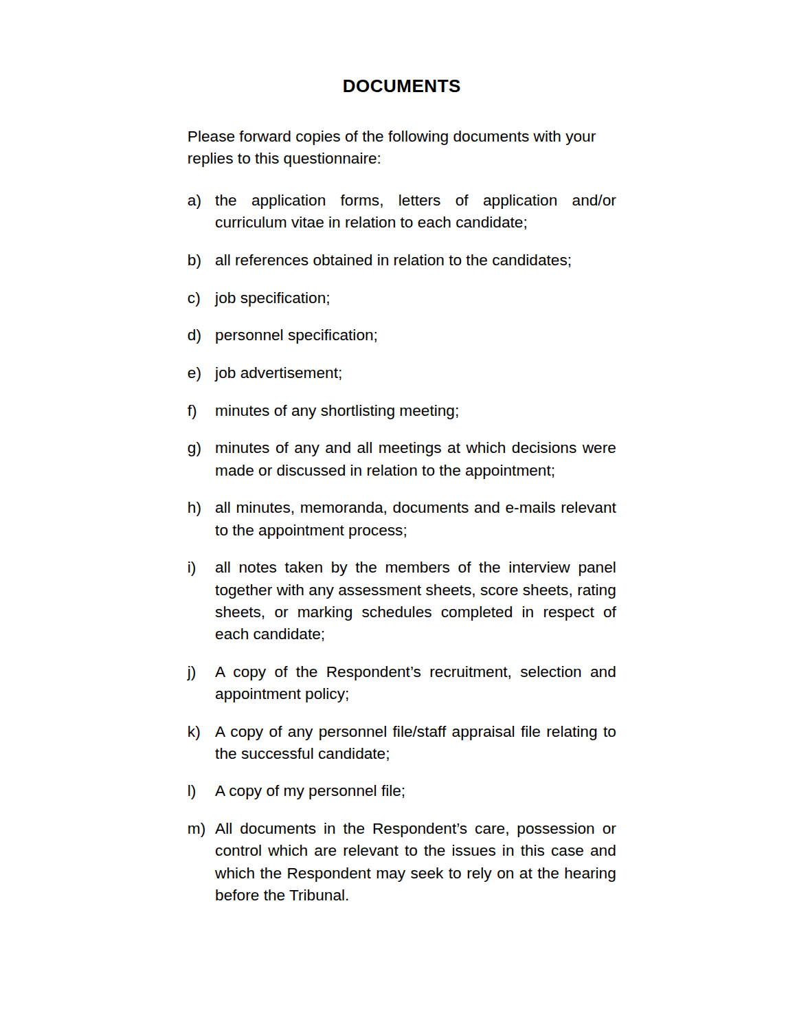DOCUMENTS
Please forward copies of the following documents with your replies to this questionnaire:
a) the application forms, letters of application and/or curriculum vitae in relation to each candidate;
b) all references obtained in relation to the candidates;
c) job specification;
d) personnel specification;
e) job advertisement;
f) minutes of any shortlisting meeting;
g) minutes of any and all meetings at which decisions were made or discussed in relation to the appointment;
h) all minutes, memoranda, documents and e-mails relevant to the appointment process;
i) all notes taken by the members of the interview panel together with any assessment sheets, score sheets, rating sheets, or marking schedules completed in respect of each candidate;
j) A copy of the Respondent’s recruitment, selection and appointment policy;
k) A copy of any personnel file/staff appraisal file relating to the successful candidate;
l) A copy of my personnel file;
m) All documents in the Respondent’s care, possession or control which are relevant to the issues in this case and which the Respondent may seek to rely on at the hearing before the Tribunal.